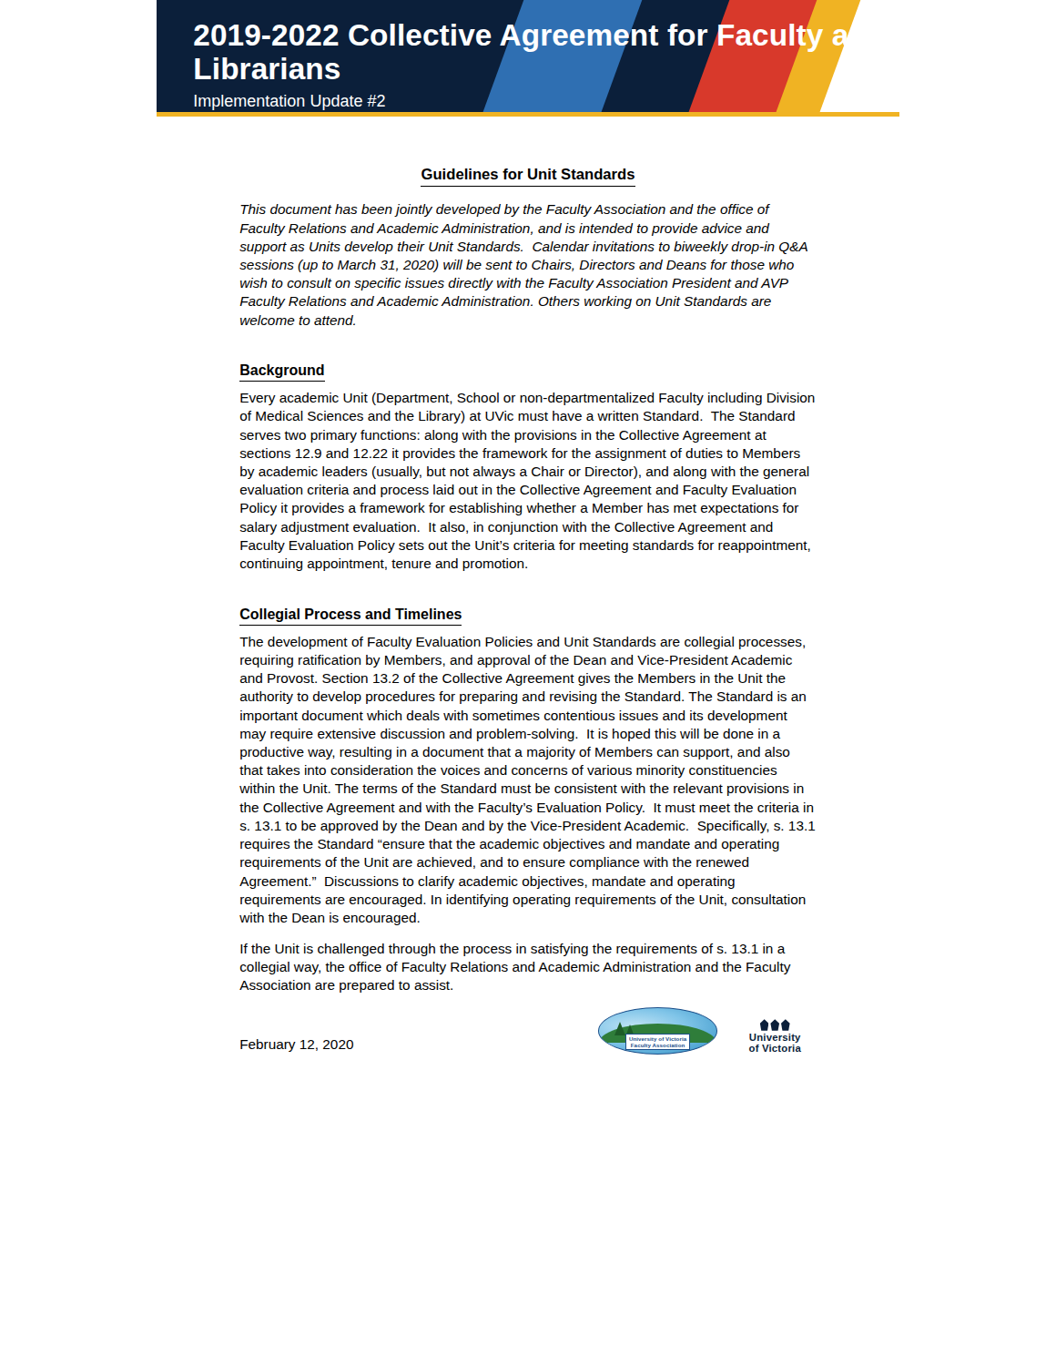2019-2022 Collective Agreement for Faculty and Librarians
Implementation Update #2
Guidelines for Unit Standards
This document has been jointly developed by the Faculty Association and the office of Faculty Relations and Academic Administration, and is intended to provide advice and support as Units develop their Unit Standards. Calendar invitations to biweekly drop-in Q&A sessions (up to March 31, 2020) will be sent to Chairs, Directors and Deans for those who wish to consult on specific issues directly with the Faculty Association President and AVP Faculty Relations and Academic Administration. Others working on Unit Standards are welcome to attend.
Background
Every academic Unit (Department, School or non-departmentalized Faculty including Division of Medical Sciences and the Library) at UVic must have a written Standard. The Standard serves two primary functions: along with the provisions in the Collective Agreement at sections 12.9 and 12.22 it provides the framework for the assignment of duties to Members by academic leaders (usually, but not always a Chair or Director), and along with the general evaluation criteria and process laid out in the Collective Agreement and Faculty Evaluation Policy it provides a framework for establishing whether a Member has met expectations for salary adjustment evaluation. It also, in conjunction with the Collective Agreement and Faculty Evaluation Policy sets out the Unit’s criteria for meeting standards for reappointment, continuing appointment, tenure and promotion.
Collegial Process and Timelines
The development of Faculty Evaluation Policies and Unit Standards are collegial processes, requiring ratification by Members, and approval of the Dean and Vice-President Academic and Provost. Section 13.2 of the Collective Agreement gives the Members in the Unit the authority to develop procedures for preparing and revising the Standard. The Standard is an important document which deals with sometimes contentious issues and its development may require extensive discussion and problem-solving. It is hoped this will be done in a productive way, resulting in a document that a majority of Members can support, and also that takes into consideration the voices and concerns of various minority constituencies within the Unit. The terms of the Standard must be consistent with the relevant provisions in the Collective Agreement and with the Faculty’s Evaluation Policy. It must meet the criteria in s. 13.1 to be approved by the Dean and by the Vice-President Academic. Specifically, s. 13.1 requires the Standard “ensure that the academic objectives and mandate and operating requirements of the Unit are achieved, and to ensure compliance with the renewed Agreement.” Discussions to clarify academic objectives, mandate and operating requirements are encouraged. In identifying operating requirements of the Unit, consultation with the Dean is encouraged.
If the Unit is challenged through the process in satisfying the requirements of s. 13.1 in a collegial way, the office of Faculty Relations and Academic Administration and the Faculty Association are prepared to assist.
February 12, 2020
University of Victoria
Faculty Association
University
of Victoria